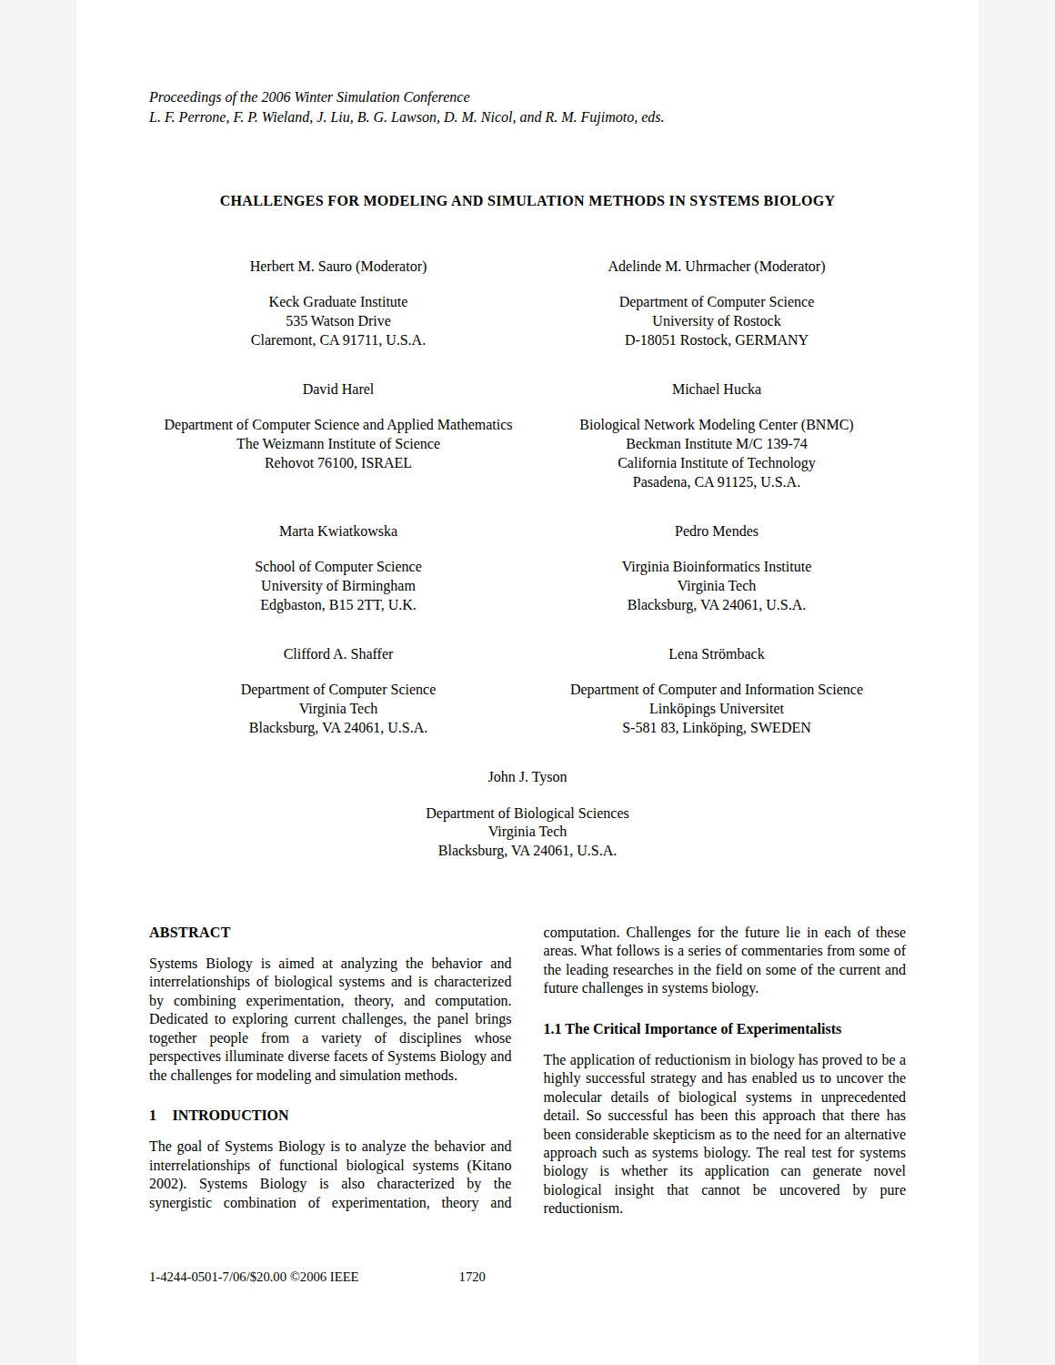Proceedings of the 2006 Winter Simulation Conference
L. F. Perrone, F. P. Wieland, J. Liu, B. G. Lawson, D. M. Nicol, and R. M. Fujimoto, eds.
CHALLENGES FOR MODELING AND SIMULATION METHODS IN SYSTEMS BIOLOGY
| Herbert M. Sauro (Moderator) Keck Graduate Institute 535 Watson Drive Claremont, CA 91711, U.S.A. | Adelinde M. Uhrmacher (Moderator) Department of Computer Science University of Rostock D-18051 Rostock, GERMANY |
| David Harel Department of Computer Science and Applied Mathematics The Weizmann Institute of Science Rehovot 76100, ISRAEL | Michael Hucka Biological Network Modeling Center (BNMC) Beckman Institute M/C 139-74 California Institute of Technology Pasadena, CA 91125, U.S.A. |
| Marta Kwiatkowska School of Computer Science University of Birmingham Edgbaston, B15 2TT, U.K. | Pedro Mendes Virginia Bioinformatics Institute Virginia Tech Blacksburg, VA 24061, U.S.A. |
| Clifford A. Shaffer Department of Computer Science Virginia Tech Blacksburg, VA 24061, U.S.A. | Lena Strömback Department of Computer and Information Science Linköpings Universitet S-581 83, Linköping, SWEDEN |
| John J. Tyson Department of Biological Sciences Virginia Tech Blacksburg, VA 24061, U.S.A. |
ABSTRACT
Systems Biology is aimed at analyzing the behavior and interrelationships of biological systems and is characterized by combining experimentation, theory, and computation. Dedicated to exploring current challenges, the panel brings together people from a variety of disciplines whose perspectives illuminate diverse facets of Systems Biology and the challenges for modeling and simulation methods.
1 INTRODUCTION
The goal of Systems Biology is to analyze the behavior and interrelationships of functional biological systems (Kitano 2002). Systems Biology is also characterized by the synergistic combination of experimentation, theory and computation. Challenges for the future lie in each of these areas. What follows is a series of commentaries from some of the leading researches in the field on some of the current and future challenges in systems biology.
1.1 The Critical Importance of Experimentalists
The application of reductionism in biology has proved to be a highly successful strategy and has enabled us to uncover the molecular details of biological systems in unprecedented detail. So successful has been this approach that there has been considerable skepticism as to the need for an alternative approach such as systems biology. The real test for systems biology is whether its application can generate novel biological insight that cannot be uncovered by pure reductionism.
1-4244-0501-7/06/$20.00 ©2006 IEEE 1720